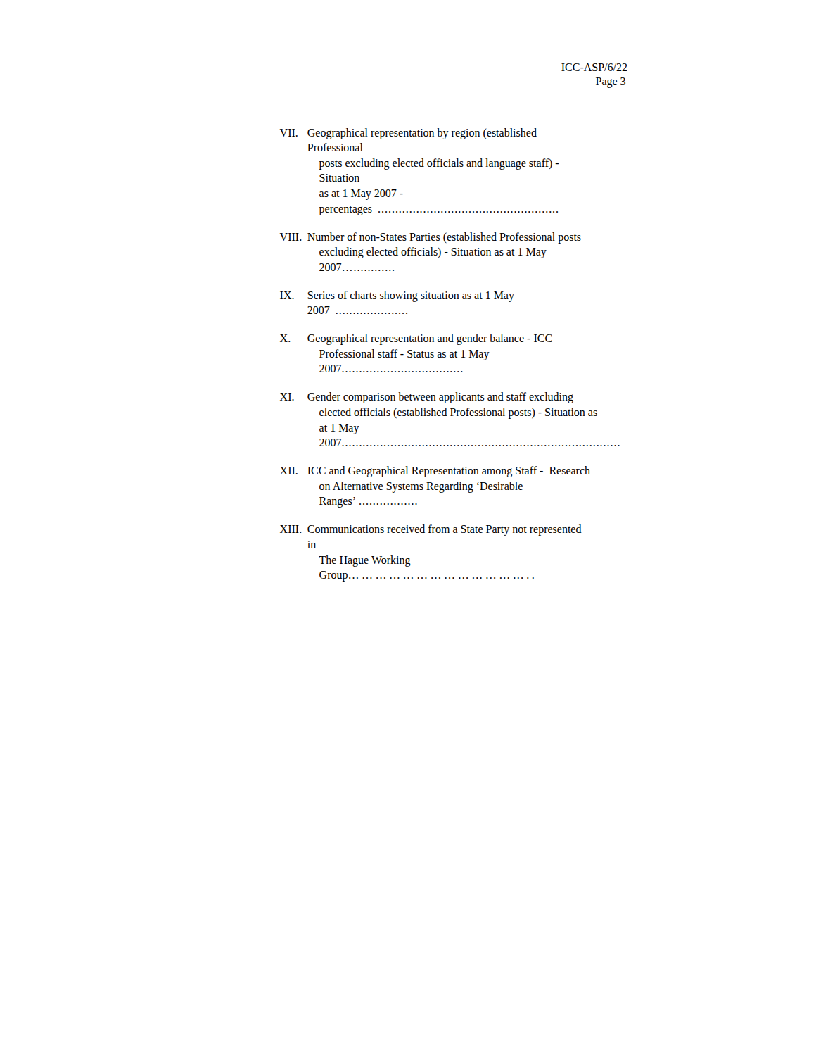ICC-ASP/6/22 Page 3
VII.
Geographical representation by region (established Professional posts excluding elected officials and language staff) - Situation as at 1 May 2007 - percentages ....................................................
VIII.
Number of non-States Parties (established Professional posts excluding elected officials) - Situation as at 1 May 2007…............
IX.
Series of charts showing situation as at 1 May 2007 .....................
X.
Geographical representation and gender balance - ICC Professional staff - Status as at 1 May 2007...................................
XI.
Gender comparison between applicants and staff excluding elected officials (established Professional posts) - Situation as at 1 May 2007................................................................................
XII.
ICC and Geographical Representation among Staff - Research on Alternative Systems Regarding ‘Desirable Ranges’ .................
XIII.
Communications received from a State Party not represented in The Hague Working Group…………………………………..